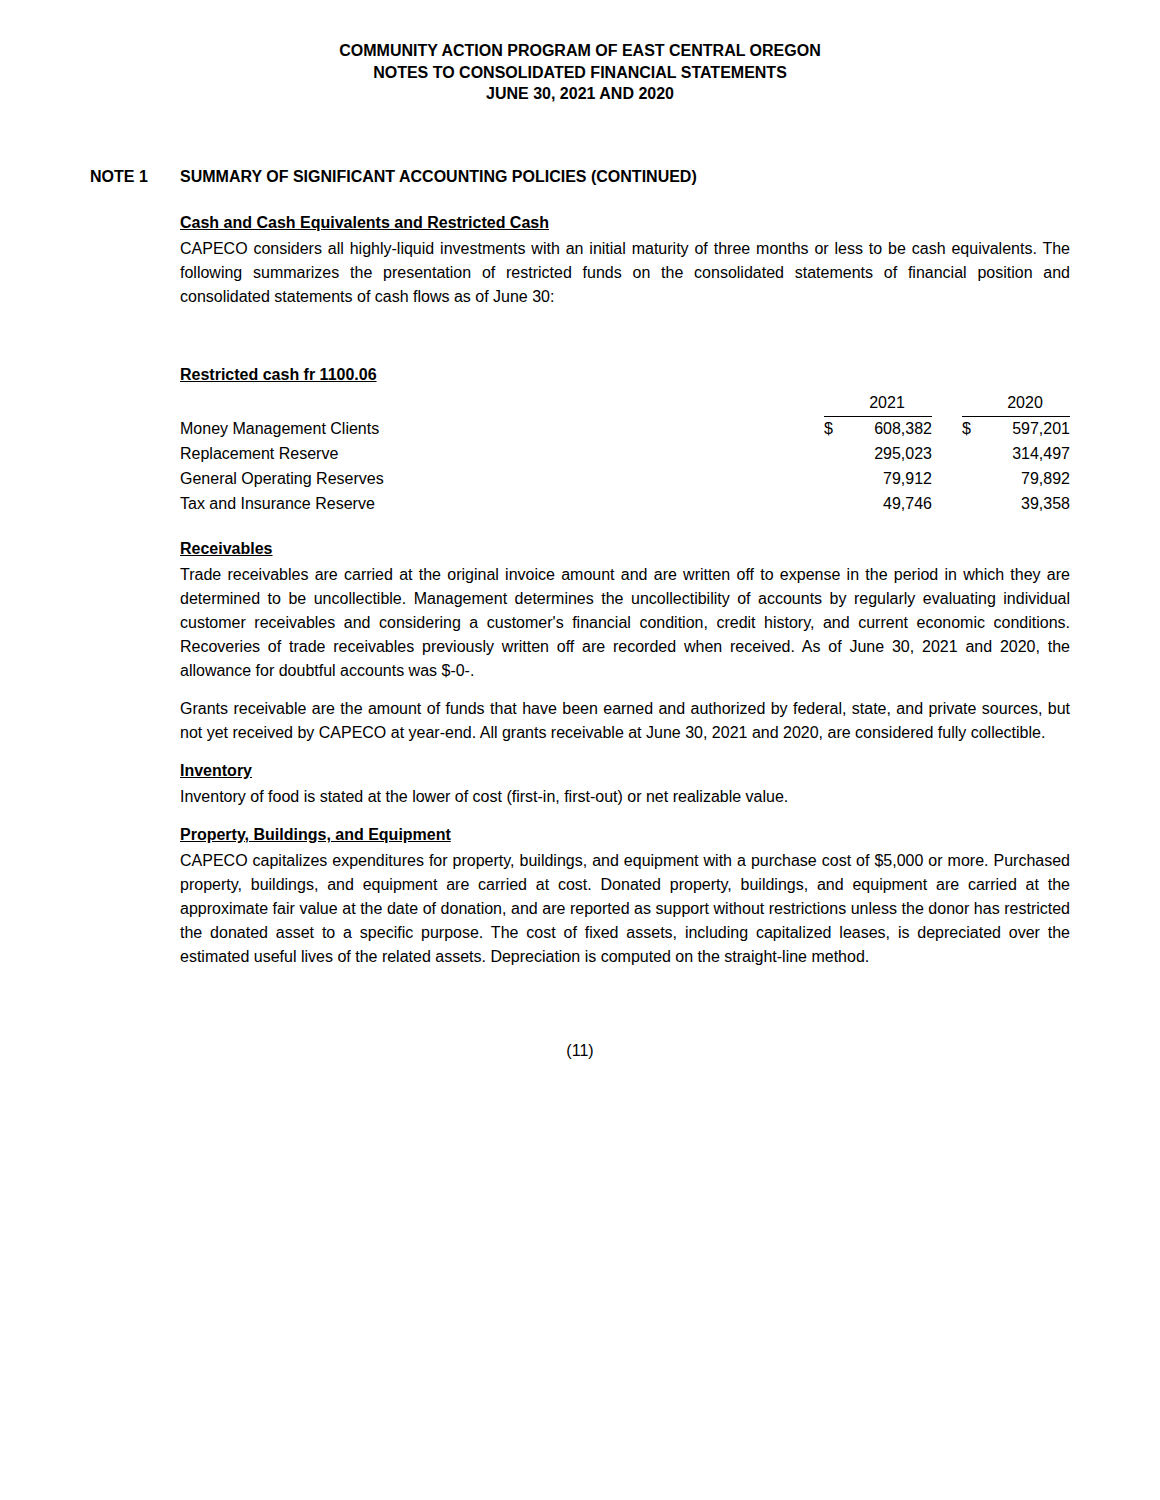Community Action Program of East Central Oregon
Notes to Consolidated Financial Statements
June 30, 2021 and 2020
NOTE 1 Summary of Significant Accounting Policies (Continued)
Cash and Cash Equivalents and Restricted Cash
CAPECO considers all highly-liquid investments with an initial maturity of three months or less to be cash equivalents. The following summarizes the presentation of restricted funds on the consolidated statements of financial position and consolidated statements of cash flows as of June 30:
Restricted cash fr 1100.06
| | | 2021 | | | 2020 |
| Money Management Clients | $ | 608,382 | | $ | 597,201 |
| Replacement Reserve | | 295,023 | | | 314,497 |
| General Operating Reserves | | 79,912 | | | 79,892 |
| Tax and Insurance Reserve | | 49,746 | | | 39,358 |
Receivables
Trade receivables are carried at the original invoice amount and are written off to expense in the period in which they are determined to be uncollectible. Management determines the uncollectibility of accounts by regularly evaluating individual customer receivables and considering a customer's financial condition, credit history, and current economic conditions. Recoveries of trade receivables previously written off are recorded when received. As of June 30, 2021 and 2020, the allowance for doubtful accounts was $-0-.
Grants receivable are the amount of funds that have been earned and authorized by federal, state, and private sources, but not yet received by CAPECO at year-end. All grants receivable at June 30, 2021 and 2020, are considered fully collectible.
Inventory
Inventory of food is stated at the lower of cost (first-in, first-out) or net realizable value.
Property, Buildings, and Equipment
CAPECO capitalizes expenditures for property, buildings, and equipment with a purchase cost of $5,000 or more. Purchased property, buildings, and equipment are carried at cost. Donated property, buildings, and equipment are carried at the approximate fair value at the date of donation, and are reported as support without restrictions unless the donor has restricted the donated asset to a specific purpose. The cost of fixed assets, including capitalized leases, is depreciated over the estimated useful lives of the related assets. Depreciation is computed on the straight-line method.
(11)